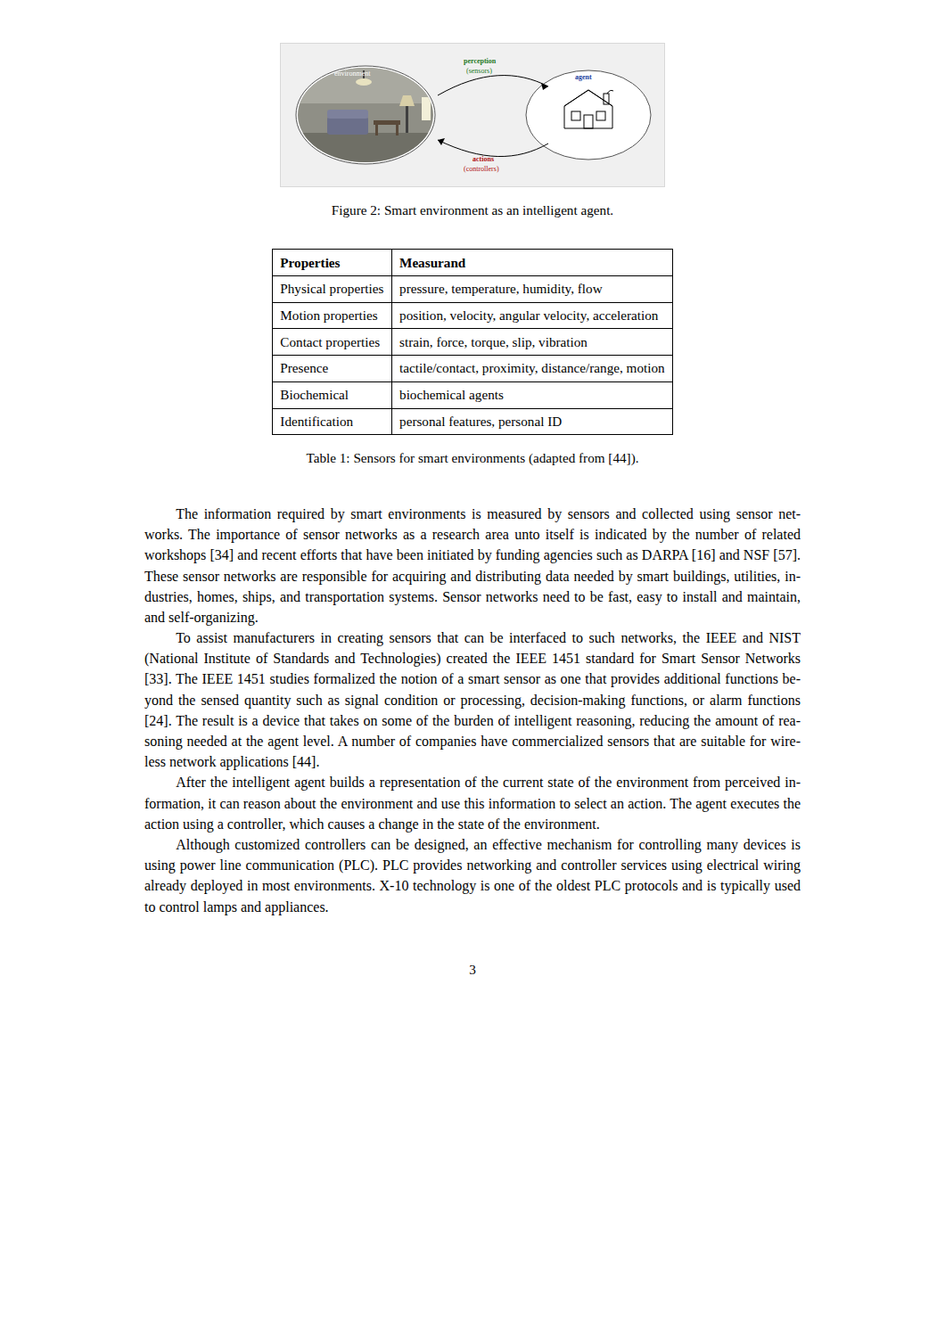environment agent perception (sensors) actions (controllers)
Figure 2: Smart environment as an intelligent agent.
| Properties | Measurand |
| --- | --- |
| Physical properties | pressure, temperature, humidity, flow |
| Motion properties | position, velocity, angular velocity, acceleration |
| Contact properties | strain, force, torque, slip, vibration |
| Presence | tactile/contact, proximity, distance/range, motion |
| Biochemical | biochemical agents |
| Identification | personal features, personal ID |
Table 1: Sensors for smart environments (adapted from [44]).
The information required by smart environments is measured by sensors and collected using sensor networks. The importance of sensor networks as a research area unto itself is indicated by the number of related workshops [34] and recent efforts that have been initiated by funding agencies such as DARPA [16] and NSF [57]. These sensor networks are responsible for acquiring and distributing data needed by smart buildings, utilities, industries, homes, ships, and transportation systems. Sensor networks need to be fast, easy to install and maintain, and self-organizing.
To assist manufacturers in creating sensors that can be interfaced to such networks, the IEEE and NIST (National Institute of Standards and Technologies) created the IEEE 1451 standard for Smart Sensor Networks [33]. The IEEE 1451 studies formalized the notion of a smart sensor as one that provides additional functions beyond the sensed quantity such as signal condition or processing, decision-making functions, or alarm functions [24]. The result is a device that takes on some of the burden of intelligent reasoning, reducing the amount of reasoning needed at the agent level. A number of companies have commercialized sensors that are suitable for wireless network applications [44].
After the intelligent agent builds a representation of the current state of the environment from perceived information, it can reason about the environment and use this information to select an action. The agent executes the action using a controller, which causes a change in the state of the environment.
Although customized controllers can be designed, an effective mechanism for controlling many devices is using power line communication (PLC). PLC provides networking and controller services using electrical wiring already deployed in most environments. X-10 technology is one of the oldest PLC protocols and is typically used to control lamps and appliances.
3